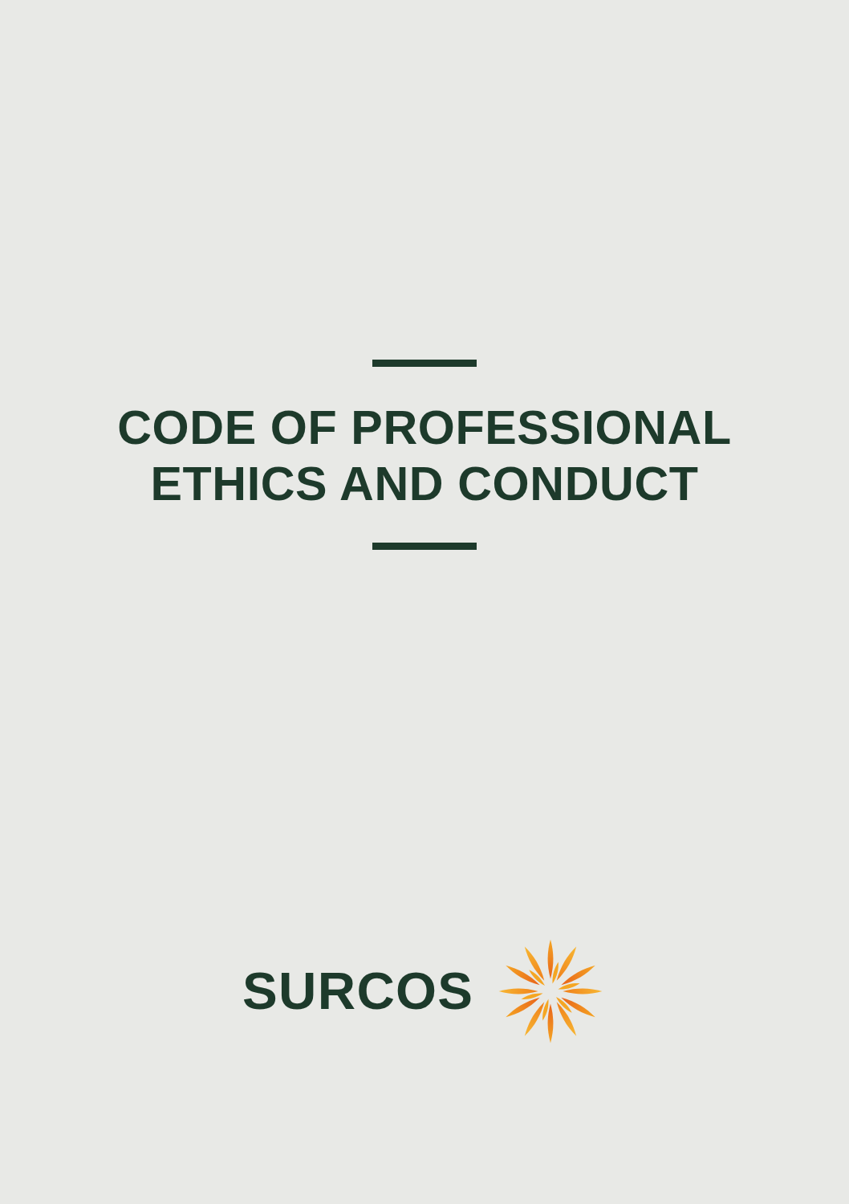Code of Professional
Ethics and Conduct
Surcos